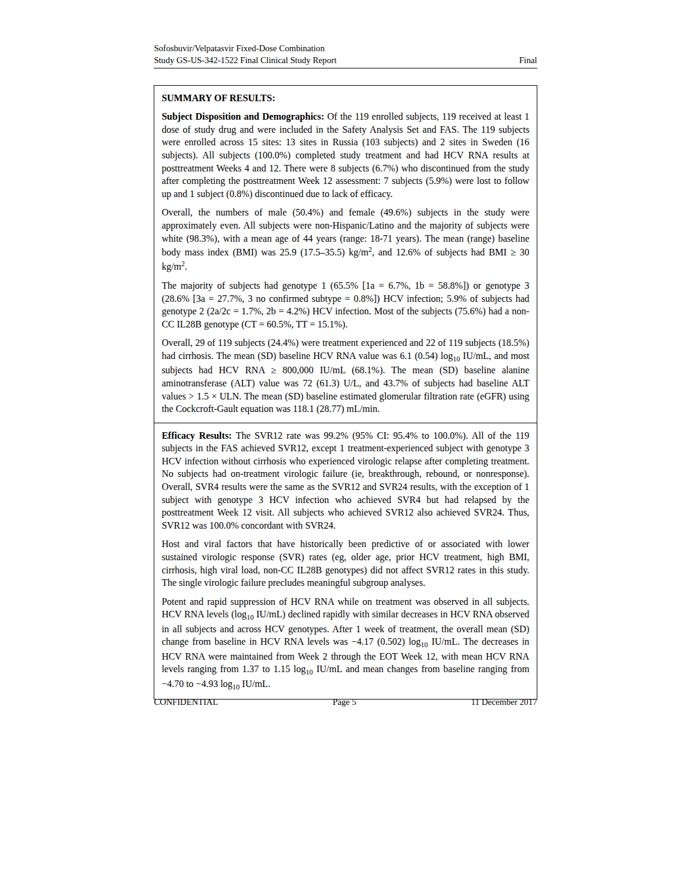Sofosbuvir/Velpatasvir Fixed-Dose Combination
Study GS-US-342-1522 Final Clinical Study Report
Final
SUMMARY OF RESULTS:
Subject Disposition and Demographics: Of the 119 enrolled subjects, 119 received at least 1 dose of study drug and were included in the Safety Analysis Set and FAS. The 119 subjects were enrolled across 15 sites: 13 sites in Russia (103 subjects) and 2 sites in Sweden (16 subjects). All subjects (100.0%) completed study treatment and had HCV RNA results at posttreatment Weeks 4 and 12. There were 8 subjects (6.7%) who discontinued from the study after completing the posttreatment Week 12 assessment: 7 subjects (5.9%) were lost to follow up and 1 subject (0.8%) discontinued due to lack of efficacy.
Overall, the numbers of male (50.4%) and female (49.6%) subjects in the study were approximately even. All subjects were non-Hispanic/Latino and the majority of subjects were white (98.3%), with a mean age of 44 years (range: 18-71 years). The mean (range) baseline body mass index (BMI) was 25.9 (17.5–35.5) kg/m2, and 12.6% of subjects had BMI ≥ 30 kg/m2.
The majority of subjects had genotype 1 (65.5% [1a = 6.7%, 1b = 58.8%]) or genotype 3 (28.6% [3a = 27.7%, 3 no confirmed subtype = 0.8%]) HCV infection; 5.9% of subjects had genotype 2 (2a/2c = 1.7%, 2b = 4.2%) HCV infection. Most of the subjects (75.6%) had a non-CC IL28B genotype (CT = 60.5%, TT = 15.1%).
Overall, 29 of 119 subjects (24.4%) were treatment experienced and 22 of 119 subjects (18.5%) had cirrhosis. The mean (SD) baseline HCV RNA value was 6.1 (0.54) log10 IU/mL, and most subjects had HCV RNA ≥ 800,000 IU/mL (68.1%). The mean (SD) baseline alanine aminotransferase (ALT) value was 72 (61.3) U/L, and 43.7% of subjects had baseline ALT values > 1.5 × ULN. The mean (SD) baseline estimated glomerular filtration rate (eGFR) using the Cockcroft-Gault equation was 118.1 (28.77) mL/min.
Efficacy Results: The SVR12 rate was 99.2% (95% CI: 95.4% to 100.0%). All of the 119 subjects in the FAS achieved SVR12, except 1 treatment-experienced subject with genotype 3 HCV infection without cirrhosis who experienced virologic relapse after completing treatment. No subjects had on-treatment virologic failure (ie, breakthrough, rebound, or nonresponse). Overall, SVR4 results were the same as the SVR12 and SVR24 results, with the exception of 1 subject with genotype 3 HCV infection who achieved SVR4 but had relapsed by the posttreatment Week 12 visit. All subjects who achieved SVR12 also achieved SVR24. Thus, SVR12 was 100.0% concordant with SVR24.
Host and viral factors that have historically been predictive of or associated with lower sustained virologic response (SVR) rates (eg, older age, prior HCV treatment, high BMI, cirrhosis, high viral load, non-CC IL28B genotypes) did not affect SVR12 rates in this study. The single virologic failure precludes meaningful subgroup analyses.
Potent and rapid suppression of HCV RNA while on treatment was observed in all subjects. HCV RNA levels (log10 IU/mL) declined rapidly with similar decreases in HCV RNA observed in all subjects and across HCV genotypes. After 1 week of treatment, the overall mean (SD) change from baseline in HCV RNA levels was −4.17 (0.502) log10 IU/mL. The decreases in HCV RNA were maintained from Week 2 through the EOT Week 12, with mean HCV RNA levels ranging from 1.37 to 1.15 log10 IU/mL and mean changes from baseline ranging from −4.70 to −4.93 log10 IU/mL.
CONFIDENTIAL
Page 5
11 December 2017